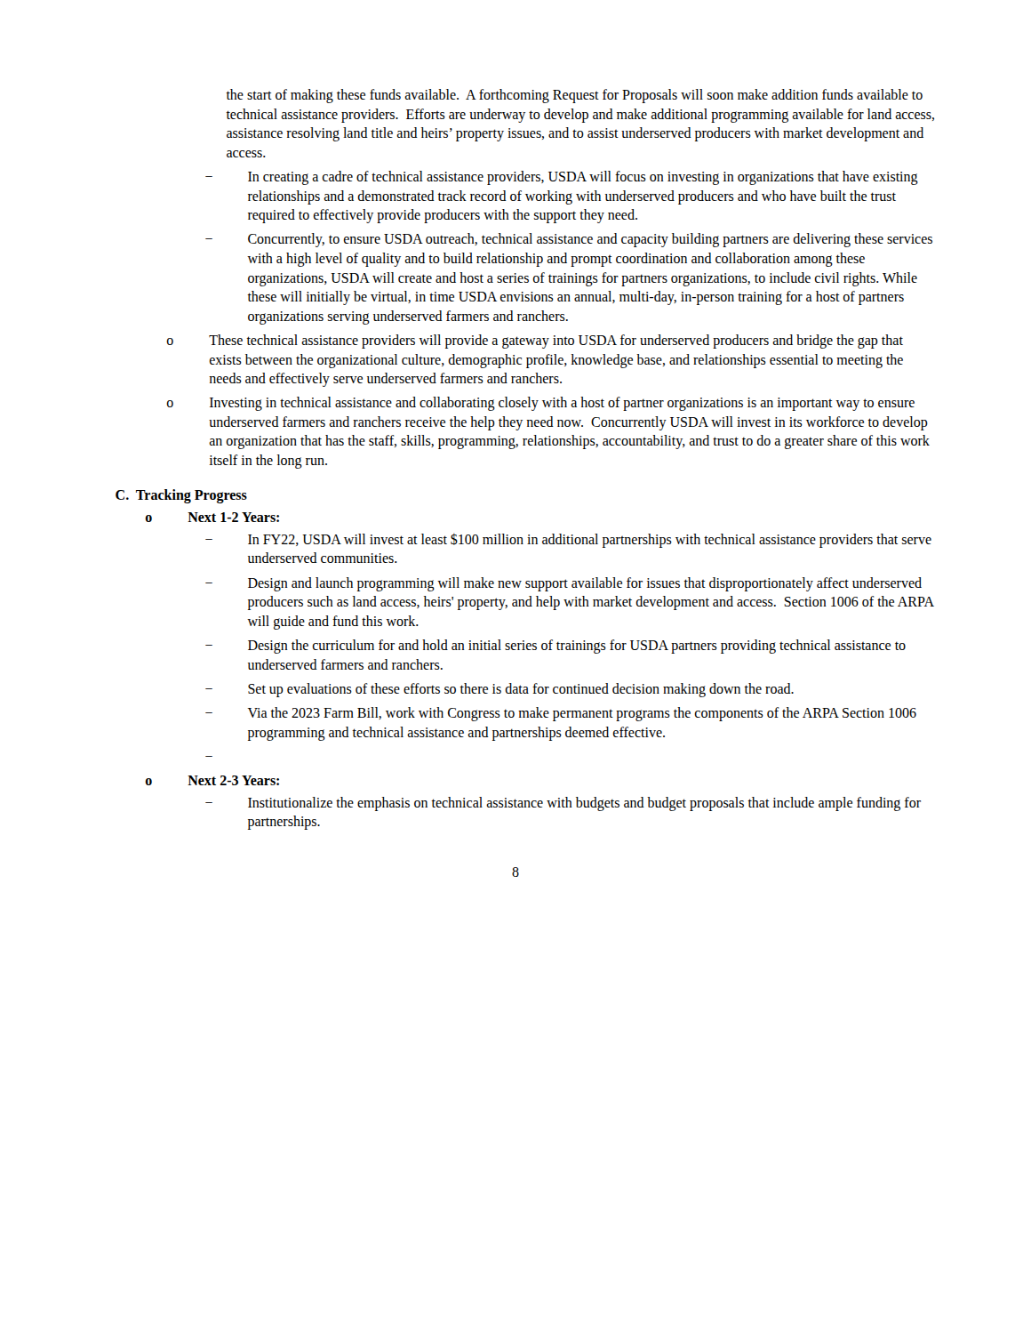the start of making these funds available. A forthcoming Request for Proposals will soon make addition funds available to technical assistance providers. Efforts are underway to develop and make additional programming available for land access, assistance resolving land title and heirs’ property issues, and to assist underserved producers with market development and access.
−In creating a cadre of technical assistance providers, USDA will focus on investing in organizations that have existing relationships and a demonstrated track record of working with underserved producers and who have built the trust required to effectively provide producers with the support they need.
−Concurrently, to ensure USDA outreach, technical assistance and capacity building partners are delivering these services with a high level of quality and to build relationship and prompt coordination and collaboration among these organizations, USDA will create and host a series of trainings for partners organizations, to include civil rights. While these will initially be virtual, in time USDA envisions an annual, multi-day, in-person training for a host of partners organizations serving underserved farmers and ranchers.
o These technical assistance providers will provide a gateway into USDA for underserved producers and bridge the gap that exists between the organizational culture, demographic profile, knowledge base, and relationships essential to meeting the needs and effectively serve underserved farmers and ranchers.
o Investing in technical assistance and collaborating closely with a host of partner organizations is an important way to ensure underserved farmers and ranchers receive the help they need now. Concurrently USDA will invest in its workforce to develop an organization that has the staff, skills, programming, relationships, accountability, and trust to do a greater share of this work itself in the long run.
C. Tracking Progress
o Next 1-2 Years:
−In FY22, USDA will invest at least $100 million in additional partnerships with technical assistance providers that serve underserved communities.
−Design and launch programming will make new support available for issues that disproportionately affect underserved producers such as land access, heirs' property, and help with market development and access. Section 1006 of the ARPA will guide and fund this work.
−Design the curriculum for and hold an initial series of trainings for USDA partners providing technical assistance to underserved farmers and ranchers.
−Set up evaluations of these efforts so there is data for continued decision making down the road.
−Via the 2023 Farm Bill, work with Congress to make permanent programs the components of the ARPA Section 1006 programming and technical assistance and partnerships deemed effective.
−
o Next 2-3 Years:
−Institutionalize the emphasis on technical assistance with budgets and budget proposals that include ample funding for partnerships.
8